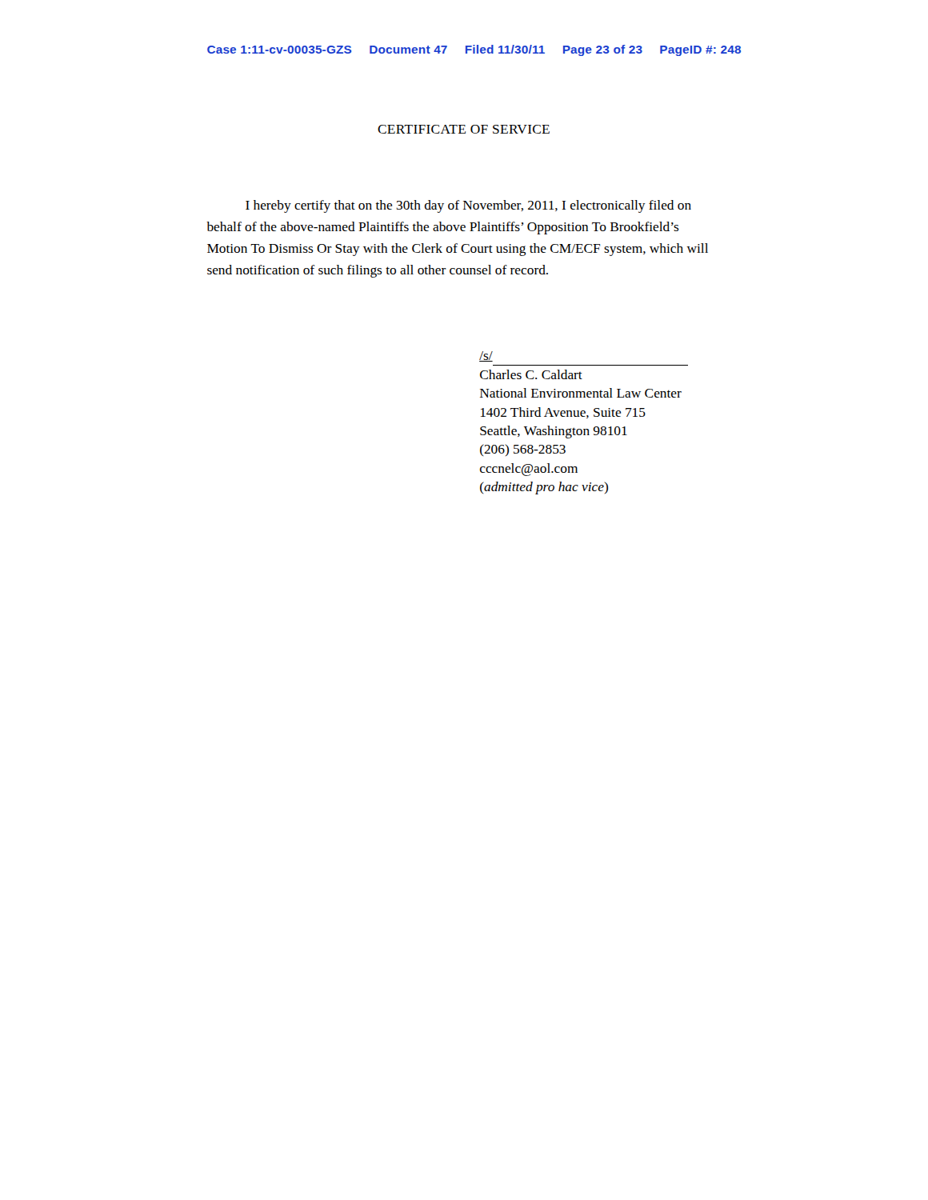Case 1:11-cv-00035-GZS Document 47 Filed 11/30/11 Page 23 of 23 PageID #: 248
CERTIFICATE OF SERVICE
I hereby certify that on the 30th day of November, 2011, I electronically filed on behalf of the above-named Plaintiffs the above Plaintiffs’ Opposition To Brookfield’s Motion To Dismiss Or Stay with the Clerk of Court using the CM/ECF system, which will send notification of such filings to all other counsel of record.
/s/
Charles C. Caldart
National Environmental Law Center
1402 Third Avenue, Suite 715
Seattle, Washington 98101
(206) 568-2853
cccnelc@aol.com
(admitted pro hac vice)